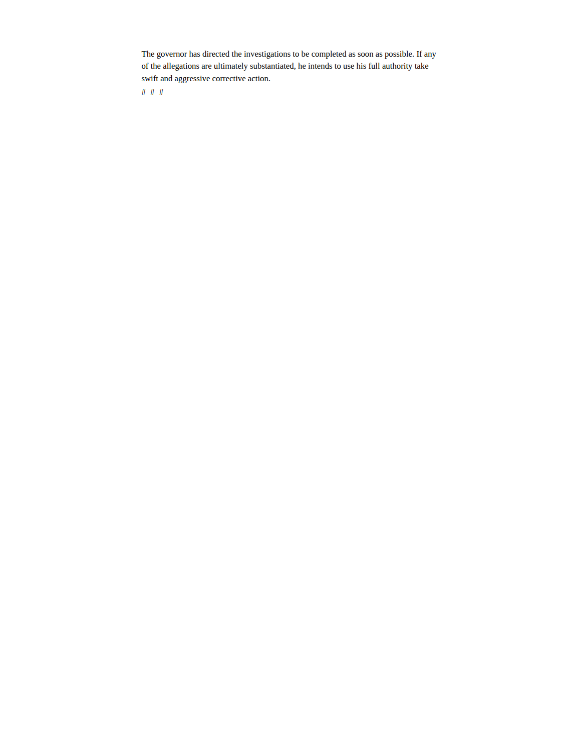The governor has directed the investigations to be completed as soon as possible. If any of the allegations are ultimately substantiated, he intends to use his full authority take swift and aggressive corrective action.
# # #